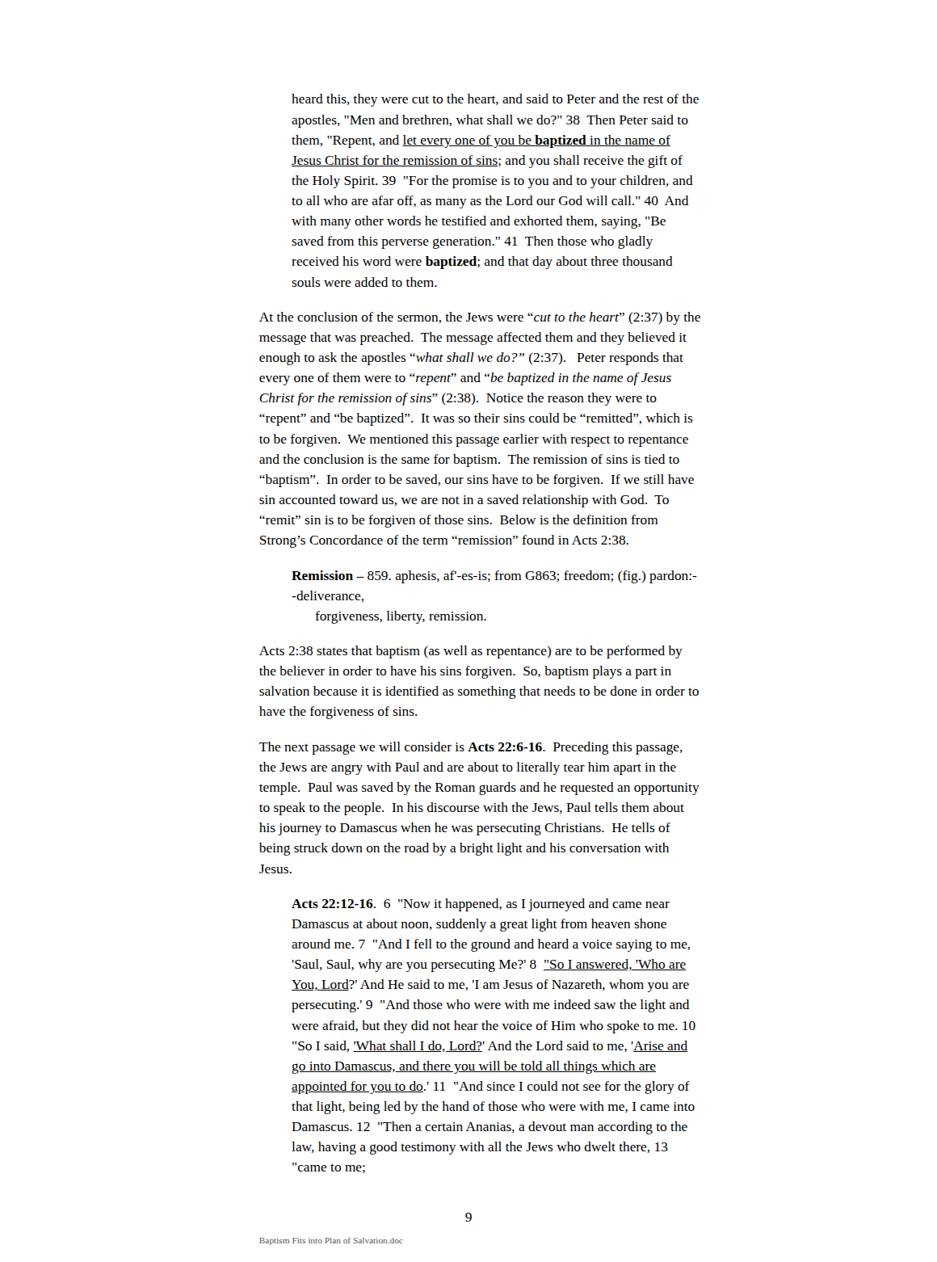heard this, they were cut to the heart, and said to Peter and the rest of the apostles, "Men and brethren, what shall we do?" 38 Then Peter said to them, "Repent, and let every one of you be baptized in the name of Jesus Christ for the remission of sins; and you shall receive the gift of the Holy Spirit. 39 "For the promise is to you and to your children, and to all who are afar off, as many as the Lord our God will call." 40 And with many other words he testified and exhorted them, saying, "Be saved from this perverse generation." 41 Then those who gladly received his word were baptized; and that day about three thousand souls were added to them.
At the conclusion of the sermon, the Jews were “cut to the heart” (2:37) by the message that was preached. The message affected them and they believed it enough to ask the apostles “what shall we do?” (2:37). Peter responds that every one of them were to “repent” and “be baptized in the name of Jesus Christ for the remission of sins” (2:38). Notice the reason they were to “repent” and “be baptized”. It was so their sins could be “remitted”, which is to be forgiven. We mentioned this passage earlier with respect to repentance and the conclusion is the same for baptism. The remission of sins is tied to “baptism”. In order to be saved, our sins have to be forgiven. If we still have sin accounted toward us, we are not in a saved relationship with God. To “remit” sin is to be forgiven of those sins. Below is the definition from Strong’s Concordance of the term “remission” found in Acts 2:38.
Remission – 859. aphesis, af'-es-is; from G863; freedom; (fig.) pardon:--deliverance, forgiveness, liberty, remission.
Acts 2:38 states that baptism (as well as repentance) are to be performed by the believer in order to have his sins forgiven. So, baptism plays a part in salvation because it is identified as something that needs to be done in order to have the forgiveness of sins.
The next passage we will consider is Acts 22:6-16. Preceding this passage, the Jews are angry with Paul and are about to literally tear him apart in the temple. Paul was saved by the Roman guards and he requested an opportunity to speak to the people. In his discourse with the Jews, Paul tells them about his journey to Damascus when he was persecuting Christians. He tells of being struck down on the road by a bright light and his conversation with Jesus.
Acts 22:12-16. 6 "Now it happened, as I journeyed and came near Damascus at about noon, suddenly a great light from heaven shone around me. 7 "And I fell to the ground and heard a voice saying to me, 'Saul, Saul, why are you persecuting Me?' 8 "So I answered, 'Who are You, Lord?' And He said to me, 'I am Jesus of Nazareth, whom you are persecuting.' 9 "And those who were with me indeed saw the light and were afraid, but they did not hear the voice of Him who spoke to me. 10 "So I said, 'What shall I do, Lord?' And the Lord said to me, 'Arise and go into Damascus, and there you will be told all things which are appointed for you to do.' 11 "And since I could not see for the glory of that light, being led by the hand of those who were with me, I came into Damascus. 12 "Then a certain Ananias, a devout man according to the law, having a good testimony with all the Jews who dwelt there, 13 "came to me;
9
Baptism Fits into Plan of Salvation.doc